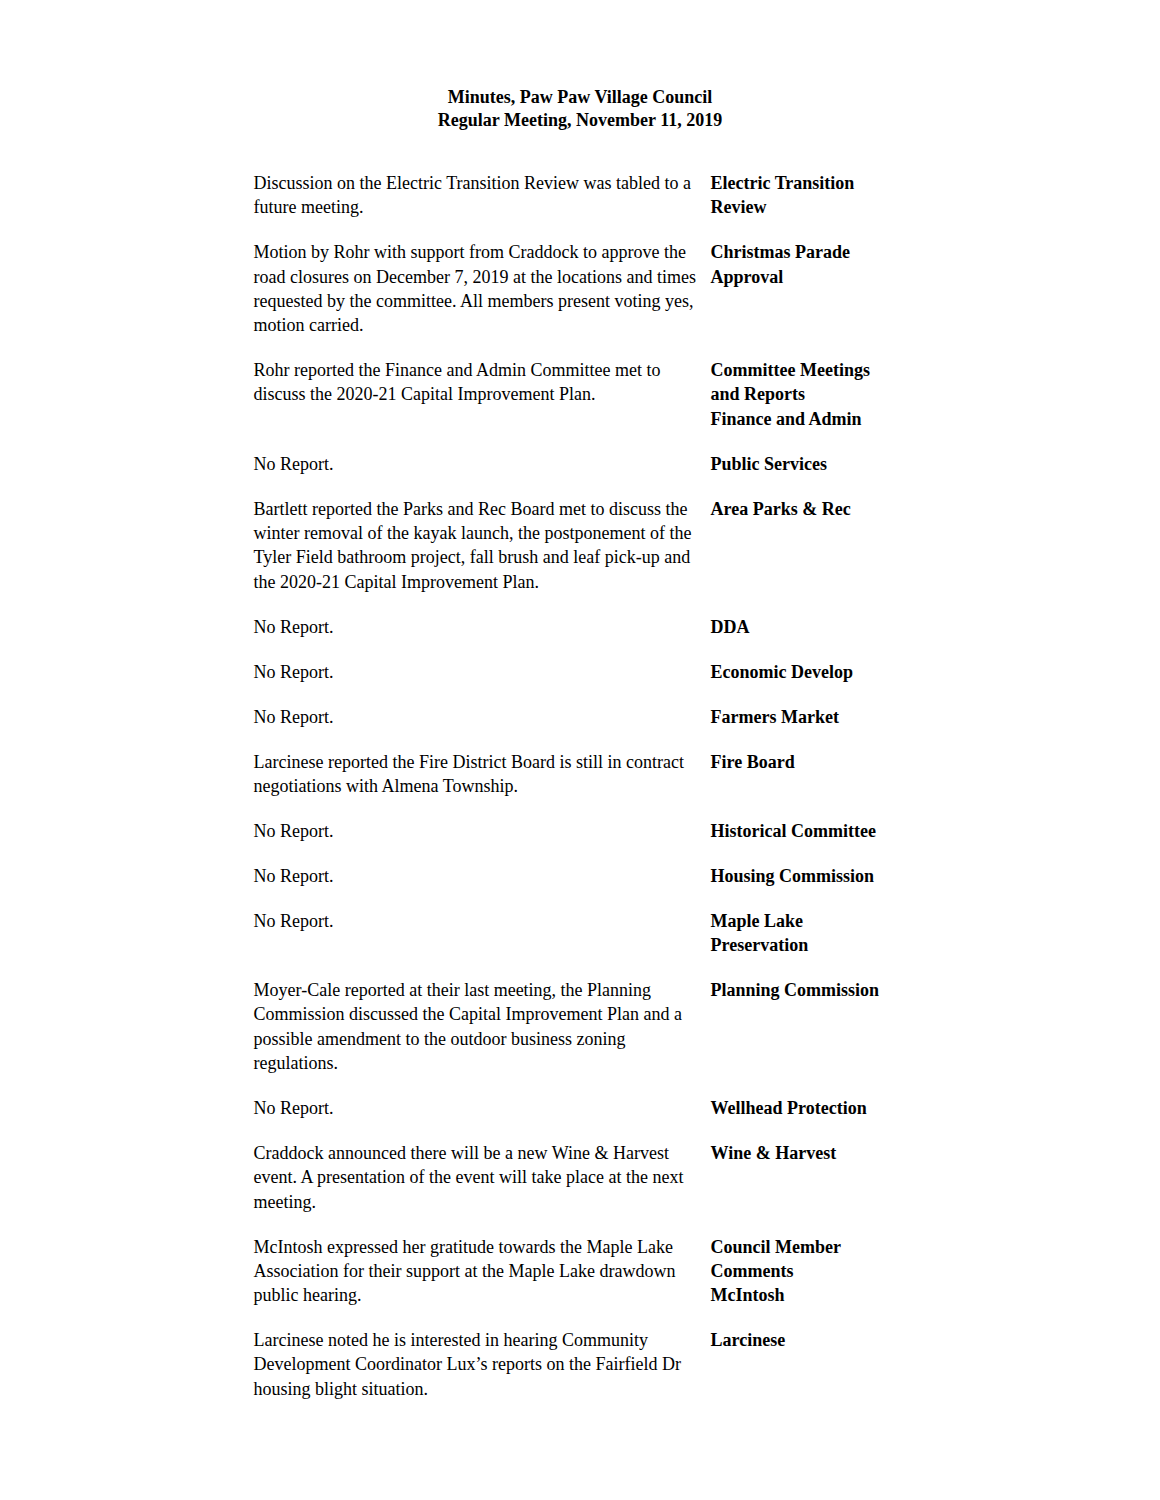Minutes, Paw Paw Village Council Regular Meeting, November 11, 2019
| Discussion on the Electric Transition Review was tabled to a future meeting. | Electric Transition Review |
| Motion by Rohr with support from Craddock to approve the road closures on December 7, 2019 at the locations and times requested by the committee. All members present voting yes, motion carried. | Christmas Parade Approval |
| Rohr reported the Finance and Admin Committee met to discuss the 2020-21 Capital Improvement Plan. | Committee Meetings and Reports Finance and Admin |
| No Report. | Public Services |
| Bartlett reported the Parks and Rec Board met to discuss the winter removal of the kayak launch, the postponement of the Tyler Field bathroom project, fall brush and leaf pick-up and the 2020-21 Capital Improvement Plan. | Area Parks & Rec |
| No Report. | DDA |
| No Report. | Economic Develop |
| No Report. | Farmers Market |
| Larcinese reported the Fire District Board is still in contract negotiations with Almena Township. | Fire Board |
| No Report. | Historical Committee |
| No Report. | Housing Commission |
| No Report. | Maple Lake Preservation |
| Moyer-Cale reported at their last meeting, the Planning Commission discussed the Capital Improvement Plan and a possible amendment to the outdoor business zoning regulations. | Planning Commission |
| No Report. | Wellhead Protection |
| Craddock announced there will be a new Wine & Harvest event. A presentation of the event will take place at the next meeting. | Wine & Harvest |
| McIntosh expressed her gratitude towards the Maple Lake Association for their support at the Maple Lake drawdown public hearing. | Council Member Comments McIntosh |
| Larcinese noted he is interested in hearing Community Development Coordinator Lux’s reports on the Fairfield Dr housing blight situation. | Larcinese |